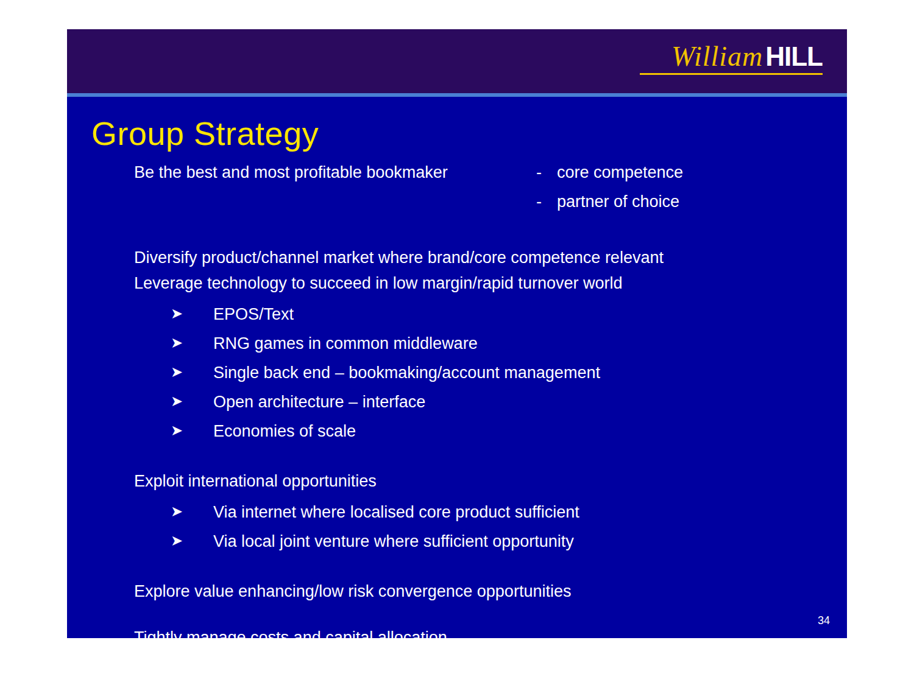William HILL
Group Strategy
Be the best and most profitable bookmaker
-core competence
-partner of choice
Diversify product/channel market where brand/core competence relevant
Leverage technology to succeed in low margin/rapid turnover world
EPOS/Text
RNG games in common middleware
Single back end – bookmaking/account management
Open architecture – interface
Economies of scale
Exploit international opportunities
Via internet where localised core product sufficient
Via local joint venture where sufficient opportunity
Explore value enhancing/low risk convergence opportunities
Tightly manage costs and capital allocation
34